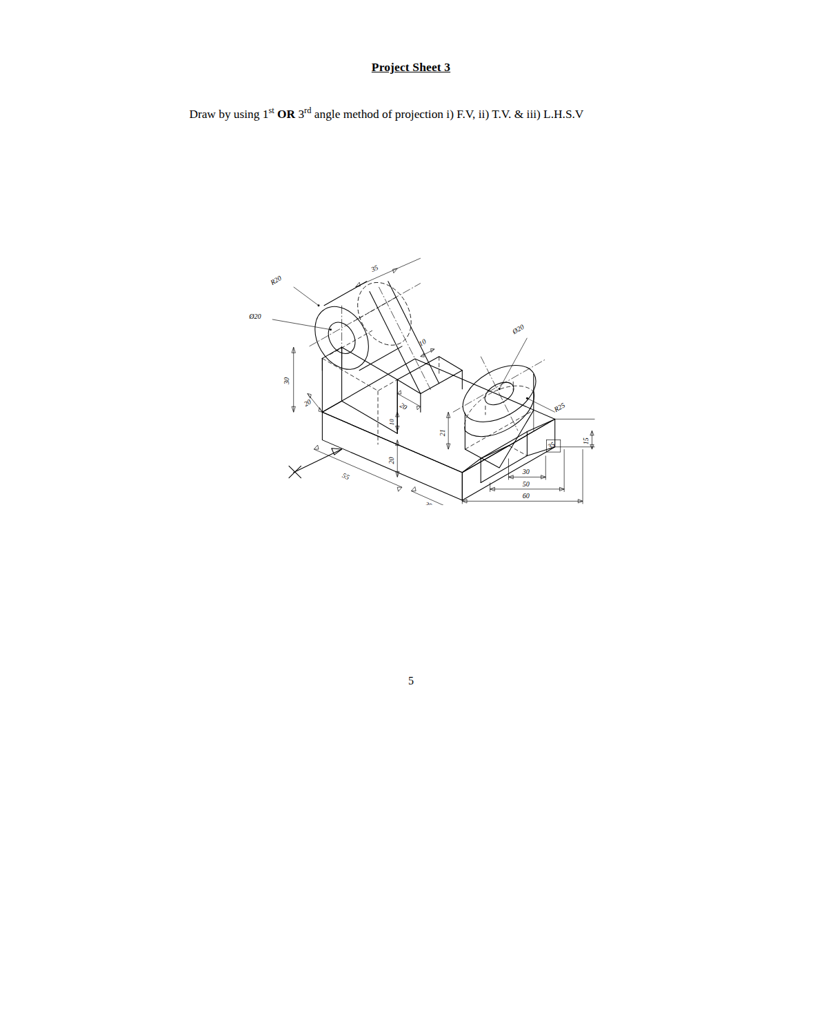Project Sheet 3
Draw by using 1st OR 3rd angle method of projection i) F.V, ii) T.V. & iii) L.H.S.V
Isometric drawing of a bracket with cylindrical bosses and a slotted base Isometric pictorial view of a machine bracket. Dimensions shown include R20, diameter 20, 35, 30, 20, 10, 20, 21, 10, 20, 55, 25, 35, 15, 30, 50, 60, diameter 20 and R25. R20 Ø20 35 30 20 10 20 10 21 20 55 25 Ø20 R25 35 15 30 50 60
5